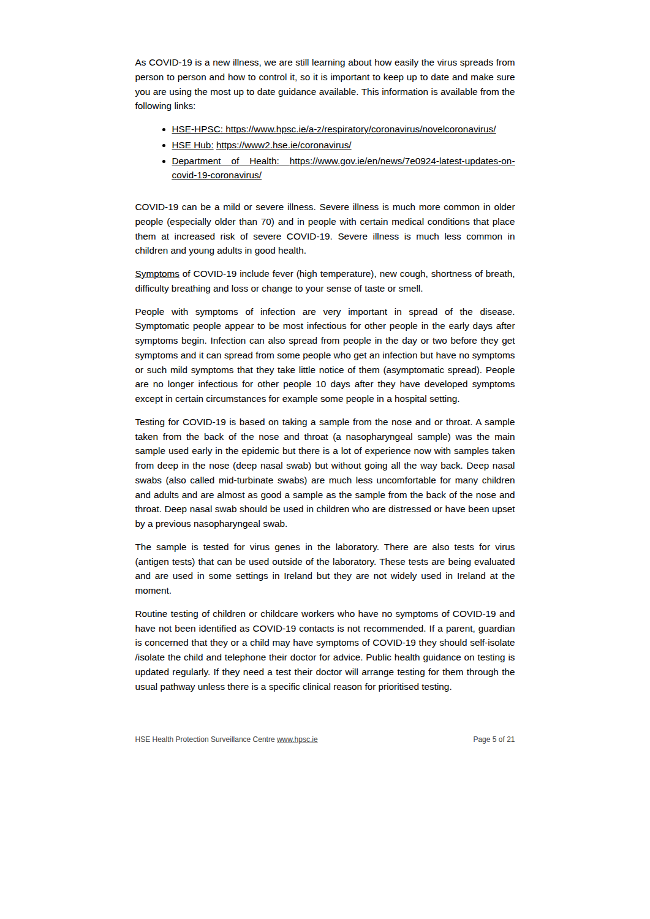As COVID-19 is a new illness, we are still learning about how easily the virus spreads from person to person and how to control it, so it is important to keep up to date and make sure you are using the most up to date guidance available. This information is available from the following links:
HSE-HPSC: https://www.hpsc.ie/a-z/respiratory/coronavirus/novelcoronavirus/
HSE Hub: https://www2.hse.ie/coronavirus/
Department of Health: https://www.gov.ie/en/news/7e0924-latest-updates-on-covid-19-coronavirus/
COVID-19 can be a mild or severe illness. Severe illness is much more common in older people (especially older than 70) and in people with certain medical conditions that place them at increased risk of severe COVID-19. Severe illness is much less common in children and young adults in good health.
Symptoms of COVID-19 include fever (high temperature), new cough, shortness of breath, difficulty breathing and loss or change to your sense of taste or smell.
People with symptoms of infection are very important in spread of the disease. Symptomatic people appear to be most infectious for other people in the early days after symptoms begin. Infection can also spread from people in the day or two before they get symptoms and it can spread from some people who get an infection but have no symptoms or such mild symptoms that they take little notice of them (asymptomatic spread). People are no longer infectious for other people 10 days after they have developed symptoms except in certain circumstances for example some people in a hospital setting.
Testing for COVID-19 is based on taking a sample from the nose and or throat. A sample taken from the back of the nose and throat (a nasopharyngeal sample) was the main sample used early in the epidemic but there is a lot of experience now with samples taken from deep in the nose (deep nasal swab) but without going all the way back. Deep nasal swabs (also called mid-turbinate swabs) are much less uncomfortable for many children and adults and are almost as good a sample as the sample from the back of the nose and throat. Deep nasal swab should be used in children who are distressed or have been upset by a previous nasopharyngeal swab.
The sample is tested for virus genes in the laboratory. There are also tests for virus (antigen tests) that can be used outside of the laboratory. These tests are being evaluated and are used in some settings in Ireland but they are not widely used in Ireland at the moment.
Routine testing of children or childcare workers who have no symptoms of COVID-19 and have not been identified as COVID-19 contacts is not recommended. If a parent, guardian is concerned that they or a child may have symptoms of COVID-19 they should self-isolate /isolate the child and telephone their doctor for advice. Public health guidance on testing is updated regularly. If they need a test their doctor will arrange testing for them through the usual pathway unless there is a specific clinical reason for prioritised testing.
HSE Health Protection Surveillance Centre www.hpsc.ie Page 5 of 21